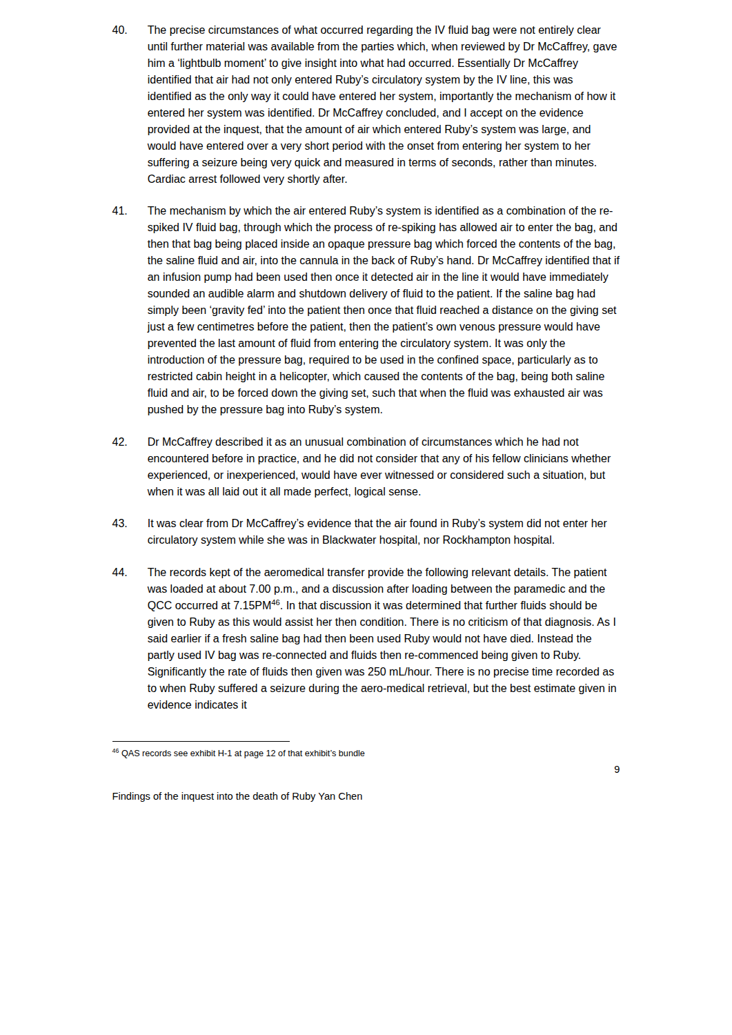40. The precise circumstances of what occurred regarding the IV fluid bag were not entirely clear until further material was available from the parties which, when reviewed by Dr McCaffrey, gave him a ‘lightbulb moment’ to give insight into what had occurred. Essentially Dr McCaffrey identified that air had not only entered Ruby’s circulatory system by the IV line, this was identified as the only way it could have entered her system, importantly the mechanism of how it entered her system was identified. Dr McCaffrey concluded, and I accept on the evidence provided at the inquest, that the amount of air which entered Ruby’s system was large, and would have entered over a very short period with the onset from entering her system to her suffering a seizure being very quick and measured in terms of seconds, rather than minutes. Cardiac arrest followed very shortly after.
41. The mechanism by which the air entered Ruby’s system is identified as a combination of the re-spiked IV fluid bag, through which the process of re-spiking has allowed air to enter the bag, and then that bag being placed inside an opaque pressure bag which forced the contents of the bag, the saline fluid and air, into the cannula in the back of Ruby’s hand. Dr McCaffrey identified that if an infusion pump had been used then once it detected air in the line it would have immediately sounded an audible alarm and shutdown delivery of fluid to the patient. If the saline bag had simply been ‘gravity fed’ into the patient then once that fluid reached a distance on the giving set just a few centimetres before the patient, then the patient’s own venous pressure would have prevented the last amount of fluid from entering the circulatory system. It was only the introduction of the pressure bag, required to be used in the confined space, particularly as to restricted cabin height in a helicopter, which caused the contents of the bag, being both saline fluid and air, to be forced down the giving set, such that when the fluid was exhausted air was pushed by the pressure bag into Ruby’s system.
42. Dr McCaffrey described it as an unusual combination of circumstances which he had not encountered before in practice, and he did not consider that any of his fellow clinicians whether experienced, or inexperienced, would have ever witnessed or considered such a situation, but when it was all laid out it all made perfect, logical sense.
43. It was clear from Dr McCaffrey’s evidence that the air found in Ruby’s system did not enter her circulatory system while she was in Blackwater hospital, nor Rockhampton hospital.
44. The records kept of the aeromedical transfer provide the following relevant details. The patient was loaded at about 7.00 p.m., and a discussion after loading between the paramedic and the QCC occurred at 7.15PM46. In that discussion it was determined that further fluids should be given to Ruby as this would assist her then condition. There is no criticism of that diagnosis. As I said earlier if a fresh saline bag had then been used Ruby would not have died. Instead the partly used IV bag was re-connected and fluids then re-commenced being given to Ruby. Significantly the rate of fluids then given was 250 mL/hour. There is no precise time recorded as to when Ruby suffered a seizure during the aero-medical retrieval, but the best estimate given in evidence indicates it
46 QAS records see exhibit H-1 at page 12 of that exhibit’s bundle
9
Findings of the inquest into the death of Ruby Yan Chen